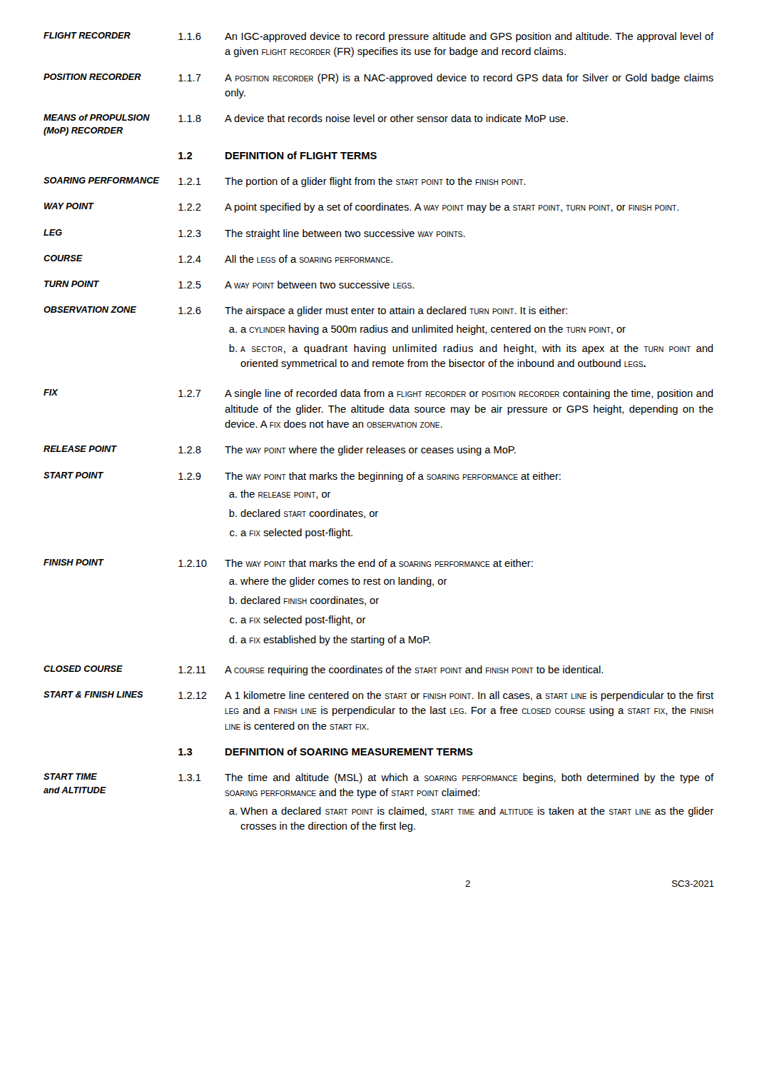| FLIGHT RECORDER | 1.1.6 | An IGC-approved device to record pressure altitude and GPS position and altitude. The approval level of a given flight recorder (FR) specifies its use for badge and record claims. |
| POSITION RECORDER | 1.1.7 | A position recorder (PR) is a NAC-approved device to record GPS data for Silver or Gold badge claims only. |
| MEANS of PROPULSION (MoP) RECORDER | 1.1.8 | A device that records noise level or other sensor data to indicate MoP use. |
| | 1.2 | DEFINITION of FLIGHT TERMS |
| SOARING PERFORMANCE | 1.2.1 | The portion of a glider flight from the start point to the finish point . |
| WAY POINT | 1.2.2 | A point specified by a set of coordinates. A way point may be a start point , turn point , or finish point . |
| LEG | 1.2.3 | The straight line between two successive way points . |
| COURSE | 1.2.4 | All the legs of a soaring performance . |
| TURN POINT | 1.2.5 | A way point between two successive legs . |
| OBSERVATION ZONE | 1.2.6 | The airspace a glider must enter to attain a declared turn point . It is either: a cylinder having a 500m radius and unlimited height, centered on the turn point , or a sector , a quadrant having unlimited radius and height , with its apex at the turn point and oriented symmetrical to and remote from the bisector of the inbound and outbound legs . |
| FIX | 1.2.7 | A single line of recorded data from a flight recorder or position recorder containing the time, position and altitude of the glider. The altitude data source may be air pressure or GPS height, depending on the device. A fix does not have an observation zone . |
| RELEASE POINT | 1.2.8 | The way point where the glider releases or ceases using a MoP. |
| START POINT | 1.2.9 | The way point that marks the beginning of a soaring performance at either: the release point , or declared start coordinates, or a fix selected post-flight. |
| FINISH POINT | 1.2.10 | The way point that marks the end of a soaring performance at either: where the glider comes to rest on landing, or declared finish coordinates, or a fix selected post-flight, or a fix established by the starting of a MoP. |
| CLOSED COURSE | 1.2.11 | A course requiring the coordinates of the start point and finish point to be identical. |
| START & FINISH LINES | 1.2.12 | A 1 kilometre line centered on the start or finish point . In all cases, a start line is perpendicular to the first leg and a finish line is perpendicular to the last leg . For a free closed course using a start fix , the finish line is centered on the start fix . |
| | 1.3 | DEFINITION of SOARING MEASUREMENT TERMS |
| START TIME and ALTITUDE | 1.3.1 | The time and altitude (MSL) at which a soaring performance begins, both determined by the type of soaring performance and the type of start point claimed: When a declared start point is claimed, start time and altitude is taken at the start line as the glider crosses in the direction of the first leg. |
2
SC3-2021